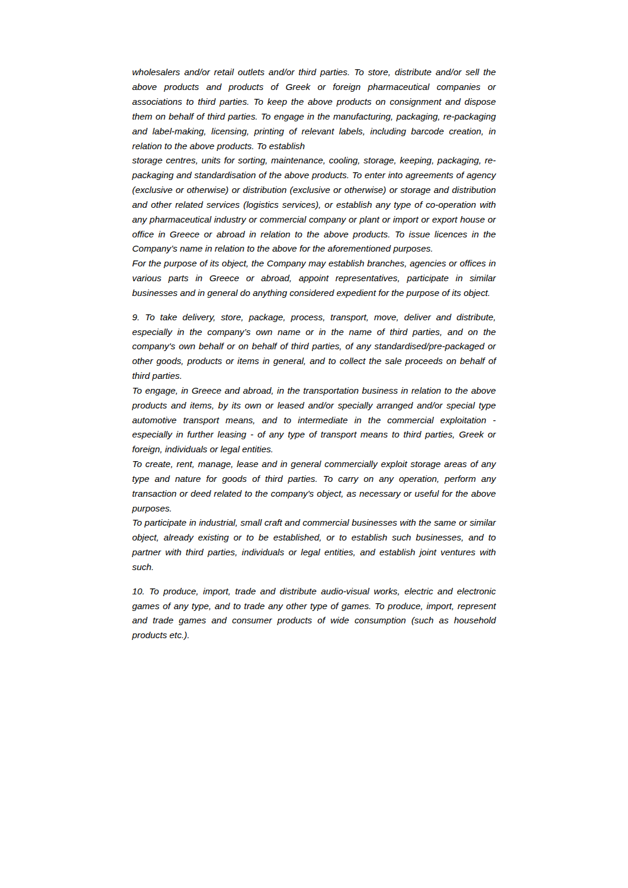wholesalers and/or retail outlets and/or third parties. To store, distribute and/or sell the above products and products of Greek or foreign pharmaceutical companies or associations to third parties. To keep the above products on consignment and dispose them on behalf of third parties. To engage in the manufacturing, packaging, re-packaging and label-making, licensing, printing of relevant labels, including barcode creation, in relation to the above products. To establish
storage centres, units for sorting, maintenance, cooling, storage, keeping, packaging, re-packaging and standardisation of the above products. To enter into agreements of agency (exclusive or otherwise) or distribution (exclusive or otherwise) or storage and distribution and other related services (logistics services), or establish any type of co-operation with any pharmaceutical industry or commercial company or plant or import or export house or office in Greece or abroad in relation to the above products. To issue licences in the Company’s name in relation to the above for the aforementioned purposes.
For the purpose of its object, the Company may establish branches, agencies or offices in various parts in Greece or abroad, appoint representatives, participate in similar businesses and in general do anything considered expedient for the purpose of its object.
9. To take delivery, store, package, process, transport, move, deliver and distribute, especially in the company’s own name or in the name of third parties, and on the company's own behalf or on behalf of third parties, of any standardised/pre-packaged or other goods, products or items in general, and to collect the sale proceeds on behalf of third parties.
To engage, in Greece and abroad, in the transportation business in relation to the above products and items, by its own or leased and/or specially arranged and/or special type automotive transport means, and to intermediate in the commercial exploitation - especially in further leasing - of any type of transport means to third parties, Greek or foreign, individuals or legal entities.
To create, rent, manage, lease and in general commercially exploit storage areas of any type and nature for goods of third parties. To carry on any operation, perform any transaction or deed related to the company's object, as necessary or useful for the above purposes.
To participate in industrial, small craft and commercial businesses with the same or similar object, already existing or to be established, or to establish such businesses, and to partner with third parties, individuals or legal entities, and establish joint ventures with such.
10. To produce, import, trade and distribute audio-visual works, electric and electronic games of any type, and to trade any other type of games. To produce, import, represent and trade games and consumer products of wide consumption (such as household products etc.).